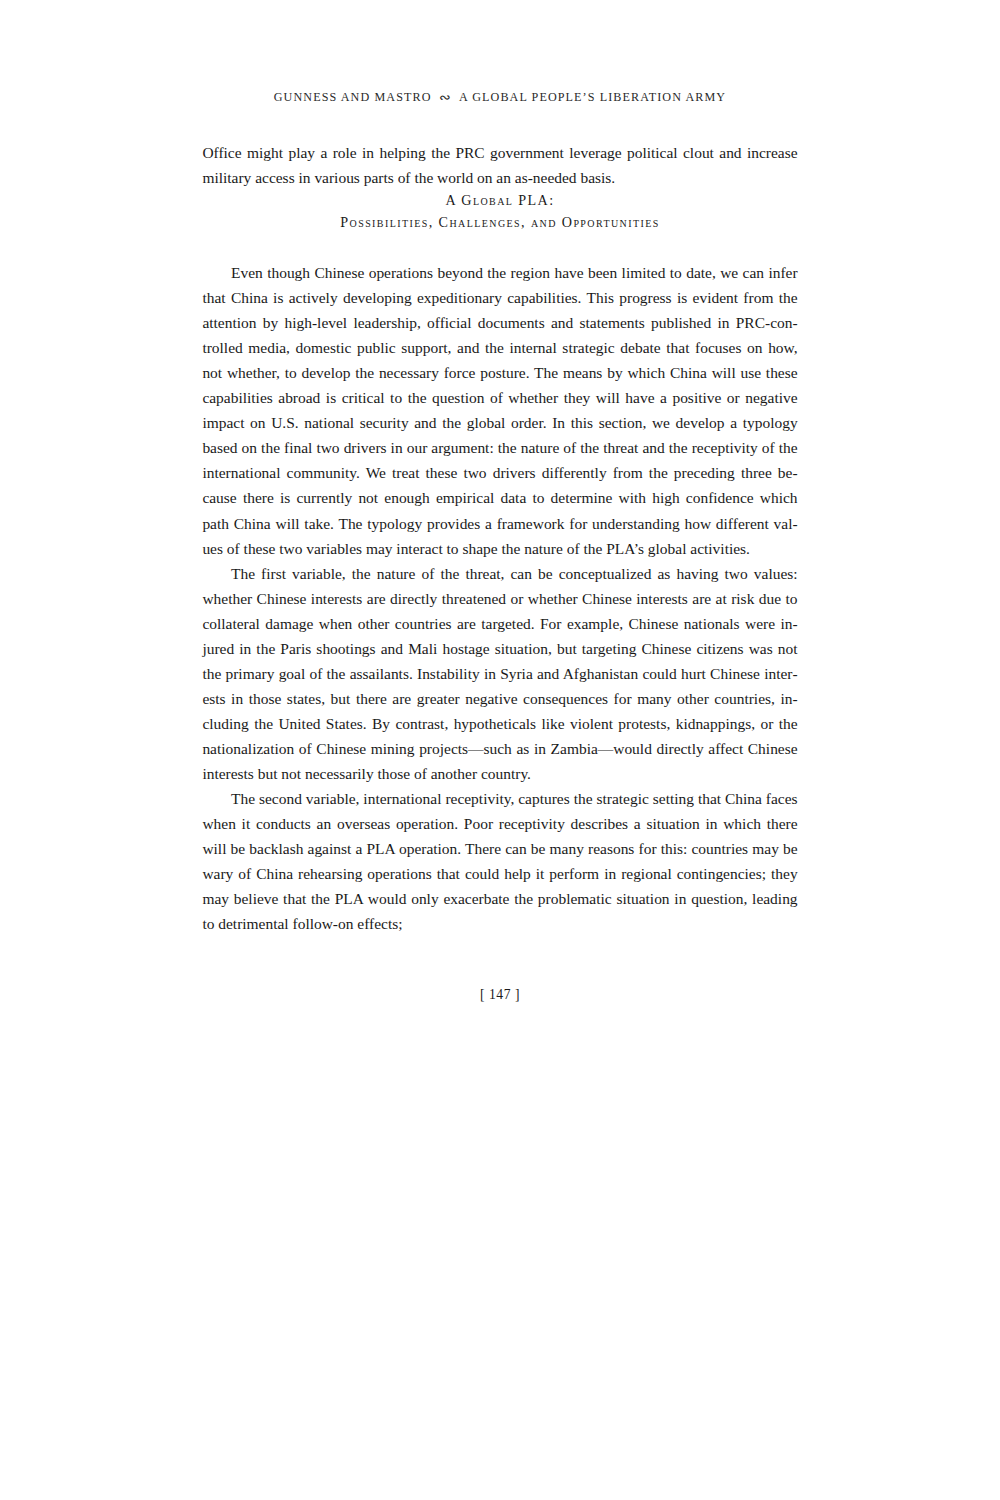GUNNESS AND MASTRO∾A GLOBAL PEOPLE’S LIBERATION ARMY
Office might play a role in helping the PRC government leverage political clout and increase military access in various parts of the world on an as-needed basis.
A Global PLA:
Possibilities, Challenges, and Opportunities
Even though Chinese operations beyond the region have been limited to date, we can infer that China is actively developing expeditionary capabilities. This progress is evident from the attention by high-level leadership, official documents and statements published in PRC-controlled media, domestic public support, and the internal strategic debate that focuses on how, not whether, to develop the necessary force posture. The means by which China will use these capabilities abroad is critical to the question of whether they will have a positive or negative impact on U.S. national security and the global order. In this section, we develop a typology based on the final two drivers in our argument: the nature of the threat and the receptivity of the international community. We treat these two drivers differently from the preceding three because there is currently not enough empirical data to determine with high confidence which path China will take. The typology provides a framework for understanding how different values of these two variables may interact to shape the nature of the PLA’s global activities.
The first variable, the nature of the threat, can be conceptualized as having two values: whether Chinese interests are directly threatened or whether Chinese interests are at risk due to collateral damage when other countries are targeted. For example, Chinese nationals were injured in the Paris shootings and Mali hostage situation, but targeting Chinese citizens was not the primary goal of the assailants. Instability in Syria and Afghanistan could hurt Chinese interests in those states, but there are greater negative consequences for many other countries, including the United States. By contrast, hypotheticals like violent protests, kidnappings, or the nationalization of Chinese mining projects—such as in Zambia—would directly affect Chinese interests but not necessarily those of another country.
The second variable, international receptivity, captures the strategic setting that China faces when it conducts an overseas operation. Poor receptivity describes a situation in which there will be backlash against a PLA operation. There can be many reasons for this: countries may be wary of China rehearsing operations that could help it perform in regional contingencies; they may believe that the PLA would only exacerbate the problematic situation in question, leading to detrimental follow-on effects;
[ 147 ]